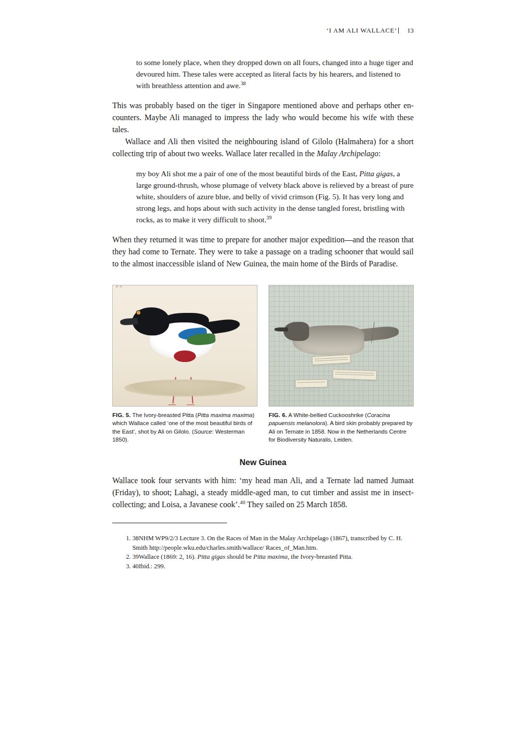‘I AM ALI WALLACE’ 13
to some lonely place, when they dropped down on all fours, changed into a huge tiger and devoured him. These tales were accepted as literal facts by his hearers, and listened to with breathless attention and awe.38
This was probably based on the tiger in Singapore mentioned above and perhaps other encounters. Maybe Ali managed to impress the lady who would become his wife with these tales.
Wallace and Ali then visited the neighbouring island of Gilolo (Halmahera) for a short collecting trip of about two weeks. Wallace later recalled in the Malay Archipelago:
my boy Ali shot me a pair of one of the most beautiful birds of the East, Pitta gigas, a large ground-thrush, whose plumage of velvety black above is relieved by a breast of pure white, shoulders of azure blue, and belly of vivid crimson (Fig. 5). It has very long and strong legs, and hops about with such activity in the dense tangled forest, bristling with rocks, as to make it very difficult to shoot.39
When they returned it was time to prepare for another major expedition—and the reason that they had come to Ternate. They were to take a passage on a trading schooner that would sail to the almost inaccessible island of New Guinea, the main home of the Birds of Paradise.
handwritten label
FIG. 5. The Ivory-breasted Pitta (Pitta maxima maxima) which Wallace called ‘one of the most beautiful birds of the East’, shot by Ali on Gilolo. (Source: Westerman 1850).
FIG. 6. A White-bellied Cuckooshrike (Coracina papuensis melanolora). A bird skin probably prepared by Ali on Ternate in 1858. Now in the Netherlands Centre for Biodiversity Naturalis, Leiden.
New Guinea
Wallace took four servants with him: ‘my head man Ali, and a Ternate lad named Jumaat (Friday), to shoot; Lahagi, a steady middle-aged man, to cut timber and assist me in insect-collecting; and Loisa, a Javanese cook’.40 They sailed on 25 March 1858.
38 NHM WP9/2/3 Lecture 3. On the Races of Man in the Malay Archipelago (1867), transcribed by C. H. Smith http://people.wku.edu/charles.smith/wallace/ Races_of_Man.htm.
39 Wallace (1869: 2, 16). Pitta gigas should be Pitta maxima, the Ivory-breasted Pitta.
40 Ibid.: 299.